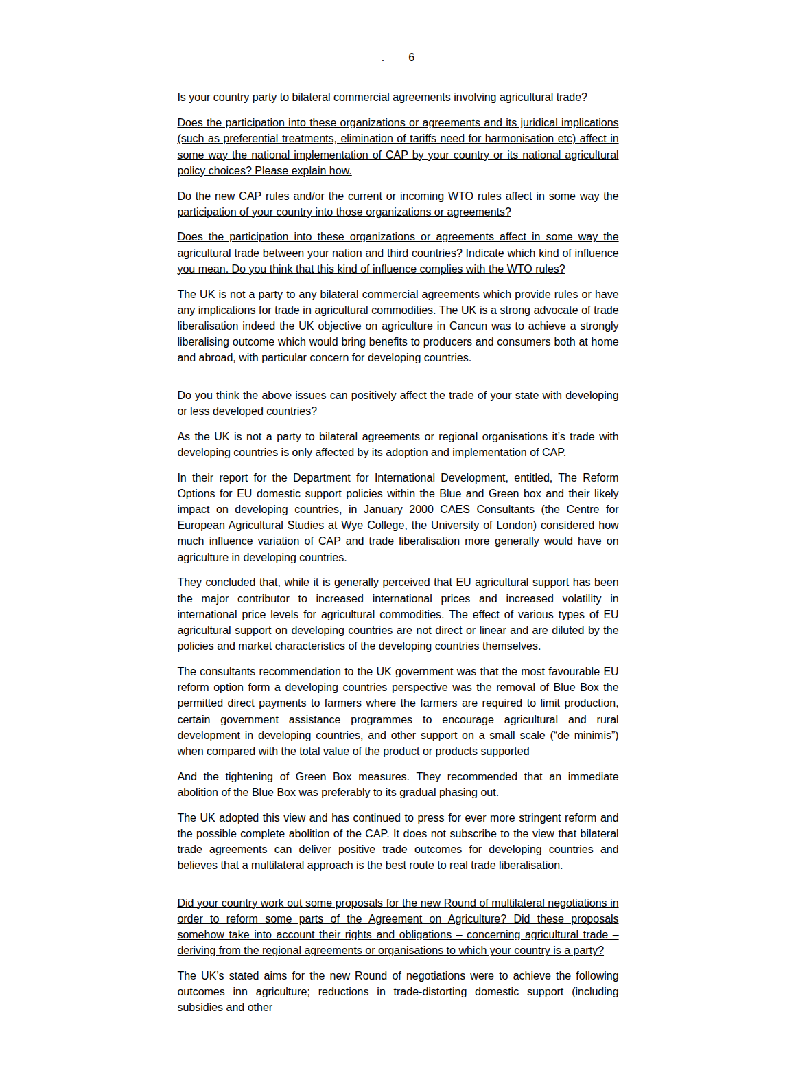. 6
Is your country party to bilateral commercial agreements involving agricultural trade?
Does the participation into these organizations or agreements and its juridical implications (such as preferential treatments, elimination of tariffs need for harmonisation etc) affect in some way the national implementation of CAP by your country or its national agricultural policy choices? Please explain how.
Do the new CAP rules and/or the current or incoming WTO rules affect in some way the participation of your country into those organizations or agreements?
Does the participation into these organizations or agreements affect in some way the agricultural trade between your nation and third countries? Indicate which kind of influence you mean. Do you think that this kind of influence complies with the WTO rules?
The UK is not a party to any bilateral commercial agreements which provide rules or have any implications for trade in agricultural commodities. The UK is a strong advocate of trade liberalisation indeed the UK objective on agriculture in Cancun was to achieve a strongly liberalising outcome which would bring benefits to producers and consumers both at home and abroad, with particular concern for developing countries.
Do you think the above issues can positively affect the trade of your state with developing or less developed countries?
As the UK is not a party to bilateral agreements or regional organisations it’s trade with developing countries is only affected by its adoption and implementation of CAP.
In their report for the Department for International Development, entitled, The Reform Options for EU domestic support policies within the Blue and Green box and their likely impact on developing countries, in January 2000 CAES Consultants (the Centre for European Agricultural Studies at Wye College, the University of London) considered how much influence variation of CAP and trade liberalisation more generally would have on agriculture in developing countries.
They concluded that, while it is generally perceived that EU agricultural support has been the major contributor to increased international prices and increased volatility in international price levels for agricultural commodities. The effect of various types of EU agricultural support on developing countries are not direct or linear and are diluted by the policies and market characteristics of the developing countries themselves.
The consultants recommendation to the UK government was that the most favourable EU reform option form a developing countries perspective was the removal of Blue Box the permitted direct payments to farmers where the farmers are required to limit production, certain government assistance programmes to encourage agricultural and rural development in developing countries, and other support on a small scale (“de minimis”) when compared with the total value of the product or products supported
And the tightening of Green Box measures. They recommended that an immediate abolition of the Blue Box was preferably to its gradual phasing out.
The UK adopted this view and has continued to press for ever more stringent reform and the possible complete abolition of the CAP. It does not subscribe to the view that bilateral trade agreements can deliver positive trade outcomes for developing countries and believes that a multilateral approach is the best route to real trade liberalisation.
Did your country work out some proposals for the new Round of multilateral negotiations in order to reform some parts of the Agreement on Agriculture? Did these proposals somehow take into account their rights and obligations – concerning agricultural trade – deriving from the regional agreements or organisations to which your country is a party?
The UK’s stated aims for the new Round of negotiations were to achieve the following outcomes inn agriculture; reductions in trade-distorting domestic support (including subsidies and other